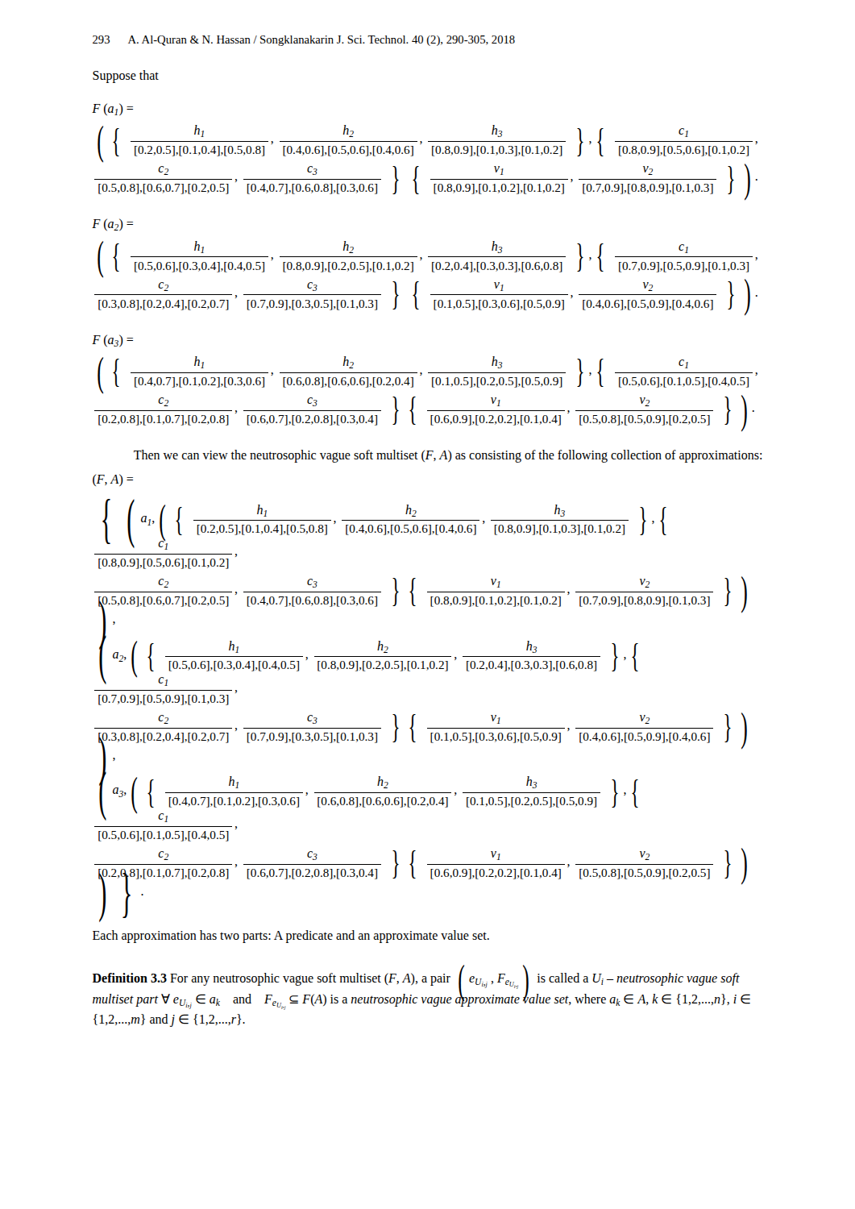293 A. Al-Quran & N. Hassan / Songklanakarin J. Sci. Technol. 40 (2), 290-305, 2018
Suppose that
F (a1) =
({ h1[0.2,0.5],[0.1,0.4],[0.5,0.8], h2[0.4,0.6],[0.5,0.6],[0.4,0.6], h3[0.8,0.9],[0.1,0.3],[0.1,0.2] },{ c1[0.8,0.9],[0.5,0.6],[0.1,0.2],
c2[0.5,0.8],[0.6,0.7],[0.2,0.5], c3[0.4,0.7],[0.6,0.8],[0.3,0.6] } { v1[0.8,0.9],[0.1,0.2],[0.1,0.2], v2[0.7,0.9],[0.8,0.9],[0.1,0.3] }).
F (a2) =
({ h1[0.5,0.6],[0.3,0.4],[0.4,0.5], h2[0.8,0.9],[0.2,0.5],[0.1,0.2], h3[0.2,0.4],[0.3,0.3],[0.6,0.8] },{ c1[0.7,0.9],[0.5,0.9],[0.1,0.3],
c2[0.3,0.8],[0.2,0.4],[0.2,0.7], c3[0.7,0.9],[0.3,0.5],[0.1,0.3] } { v1[0.1,0.5],[0.3,0.6],[0.5,0.9], v2[0.4,0.6],[0.5,0.9],[0.4,0.6] }).
F (a3) =
({ h1[0.4,0.7],[0.1,0.2],[0.3,0.6], h2[0.6,0.8],[0.6,0.6],[0.2,0.4], h3[0.1,0.5],[0.2,0.5],[0.5,0.9] },{ c1[0.5,0.6],[0.1,0.5],[0.4,0.5],
c2[0.2,0.8],[0.1,0.7],[0.2,0.8], c3[0.6,0.7],[0.2,0.8],[0.3,0.4] }{ v1[0.6,0.9],[0.2,0.2],[0.1,0.4], v2[0.5,0.8],[0.5,0.9],[0.2,0.5] }).
Then we can view the neutrosophic vague soft multiset (F, A) as consisting of the following collection of approximations:
(F, A) =
{(a1,({ h1[0.2,0.5],[0.1,0.4],[0.5,0.8], h2[0.4,0.6],[0.5,0.6],[0.4,0.6], h3[0.8,0.9],[0.1,0.3],[0.1,0.2] },{ c1[0.8,0.9],[0.5,0.6],[0.1,0.2],
c2[0.5,0.8],[0.6,0.7],[0.2,0.5], c3[0.4,0.7],[0.6,0.8],[0.3,0.6] }{ v1[0.8,0.9],[0.1,0.2],[0.1,0.2], v2[0.7,0.9],[0.8,0.9],[0.1,0.3] })),
(a2,({ h1[0.5,0.6],[0.3,0.4],[0.4,0.5], h2[0.8,0.9],[0.2,0.5],[0.1,0.2], h3[0.2,0.4],[0.3,0.3],[0.6,0.8] },{ c1[0.7,0.9],[0.5,0.9],[0.1,0.3],
c2[0.3,0.8],[0.2,0.4],[0.2,0.7], c3[0.7,0.9],[0.3,0.5],[0.1,0.3] }{ v1[0.1,0.5],[0.3,0.6],[0.5,0.9], v2[0.4,0.6],[0.5,0.9],[0.4,0.6] })),
(a3,({ h1[0.4,0.7],[0.1,0.2],[0.3,0.6], h2[0.6,0.8],[0.6,0.6],[0.2,0.4], h3[0.1,0.5],[0.2,0.5],[0.5,0.9] },{ c1[0.5,0.6],[0.1,0.5],[0.4,0.5],
c2[0.2,0.8],[0.1,0.7],[0.2,0.8], c3[0.6,0.7],[0.2,0.8],[0.3,0.4] }{ v1[0.6,0.9],[0.2,0.2],[0.1,0.4], v2[0.5,0.8],[0.5,0.9],[0.2,0.5] }))}.
Each approximation has two parts: A predicate and an approximate value set.
Definition 3.3 For any neutrosophic vague soft multiset (F, A), a pair (eUi,j , FeUi,j) is called a Ui – neutrosophic vague soft multiset part ∀ eUi,j ∈ ak and FeUi,j ⊆ F(A) is a neutrosophic vague approximate value set, where ak ∈ A, k ∈ {1,2,...,n}, i ∈ {1,2,...,m} and j ∈ {1,2,...,r}.